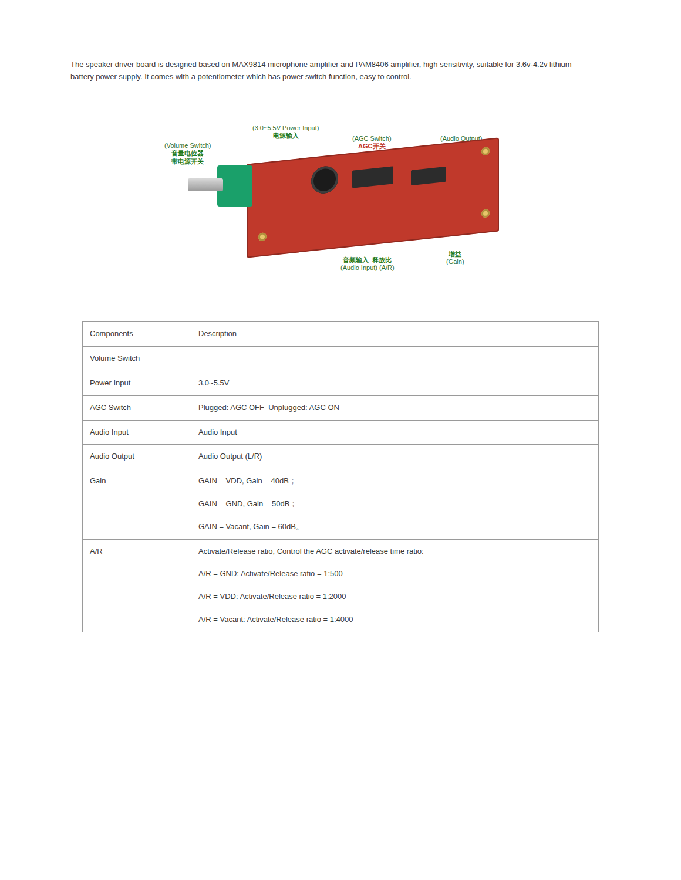The speaker driver board is designed based on MAX9814 microphone amplifier and PAM8406 amplifier, high sensitivity, suitable for 3.6v-4.2v lithium battery power supply. It comes with a potentiometer which has power switch function, easy to control.
(3.0~5.5V Power Input)
电源输入
(AGC Switch)
AGC开关
(Audio Output)
(Volume Switch)
音量电位器
带电源开关
增益
(Gain)
音频输入 释放比
(Audio Input) (A/R)
| Components | Description |
| Volume Switch | |
| Power Input | 3.0~5.5V |
| AGC Switch | Plugged: AGC OFF Unplugged: AGC ON |
| Audio Input | Audio Input |
| Audio Output | Audio Output (L/R) |
| Gain | GAIN = VDD, Gain = 40dB； GAIN = GND, Gain = 50dB； GAIN = Vacant, Gain = 60dB。 |
| A/R | Activate/Release ratio, Control the AGC activate/release time ratio: A/R = GND: Activate/Release ratio = 1:500 A/R = VDD: Activate/Release ratio = 1:2000 A/R = Vacant: Activate/Release ratio = 1:4000 |